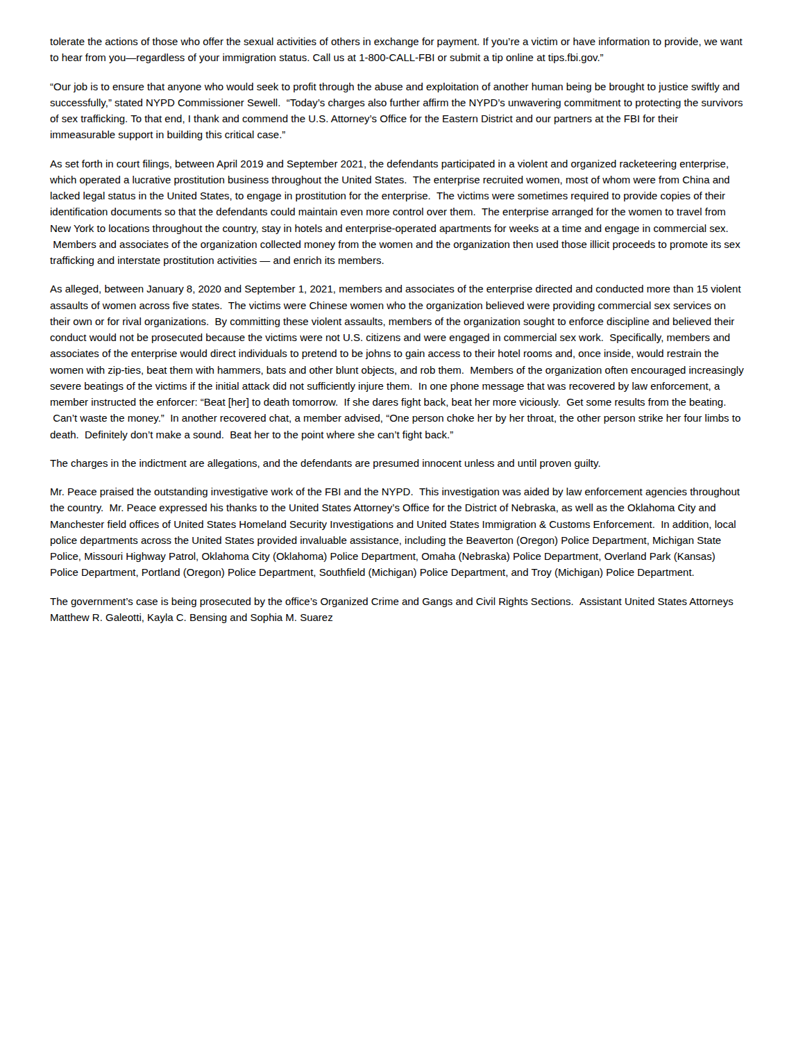tolerate the actions of those who offer the sexual activities of others in exchange for payment. If you’re a victim or have information to provide, we want to hear from you—regardless of your immigration status. Call us at 1-800-CALL-FBI or submit a tip online at tips.fbi.gov.”
“Our job is to ensure that anyone who would seek to profit through the abuse and exploitation of another human being be brought to justice swiftly and successfully,” stated NYPD Commissioner Sewell. “Today’s charges also further affirm the NYPD’s unwavering commitment to protecting the survivors of sex trafficking. To that end, I thank and commend the U.S. Attorney’s Office for the Eastern District and our partners at the FBI for their immeasurable support in building this critical case.”
As set forth in court filings, between April 2019 and September 2021, the defendants participated in a violent and organized racketeering enterprise, which operated a lucrative prostitution business throughout the United States. The enterprise recruited women, most of whom were from China and lacked legal status in the United States, to engage in prostitution for the enterprise. The victims were sometimes required to provide copies of their identification documents so that the defendants could maintain even more control over them. The enterprise arranged for the women to travel from New York to locations throughout the country, stay in hotels and enterprise-operated apartments for weeks at a time and engage in commercial sex. Members and associates of the organization collected money from the women and the organization then used those illicit proceeds to promote its sex trafficking and interstate prostitution activities — and enrich its members.
As alleged, between January 8, 2020 and September 1, 2021, members and associates of the enterprise directed and conducted more than 15 violent assaults of women across five states. The victims were Chinese women who the organization believed were providing commercial sex services on their own or for rival organizations. By committing these violent assaults, members of the organization sought to enforce discipline and believed their conduct would not be prosecuted because the victims were not U.S. citizens and were engaged in commercial sex work. Specifically, members and associates of the enterprise would direct individuals to pretend to be johns to gain access to their hotel rooms and, once inside, would restrain the women with zip-ties, beat them with hammers, bats and other blunt objects, and rob them. Members of the organization often encouraged increasingly severe beatings of the victims if the initial attack did not sufficiently injure them. In one phone message that was recovered by law enforcement, a member instructed the enforcer: “Beat [her] to death tomorrow. If she dares fight back, beat her more viciously. Get some results from the beating. Can’t waste the money.” In another recovered chat, a member advised, “One person choke her by her throat, the other person strike her four limbs to death. Definitely don’t make a sound. Beat her to the point where she can’t fight back.”
The charges in the indictment are allegations, and the defendants are presumed innocent unless and until proven guilty.
Mr. Peace praised the outstanding investigative work of the FBI and the NYPD. This investigation was aided by law enforcement agencies throughout the country. Mr. Peace expressed his thanks to the United States Attorney’s Office for the District of Nebraska, as well as the Oklahoma City and Manchester field offices of United States Homeland Security Investigations and United States Immigration & Customs Enforcement. In addition, local police departments across the United States provided invaluable assistance, including the Beaverton (Oregon) Police Department, Michigan State Police, Missouri Highway Patrol, Oklahoma City (Oklahoma) Police Department, Omaha (Nebraska) Police Department, Overland Park (Kansas) Police Department, Portland (Oregon) Police Department, Southfield (Michigan) Police Department, and Troy (Michigan) Police Department.
The government’s case is being prosecuted by the office’s Organized Crime and Gangs and Civil Rights Sections. Assistant United States Attorneys Matthew R. Galeotti, Kayla C. Bensing and Sophia M. Suarez